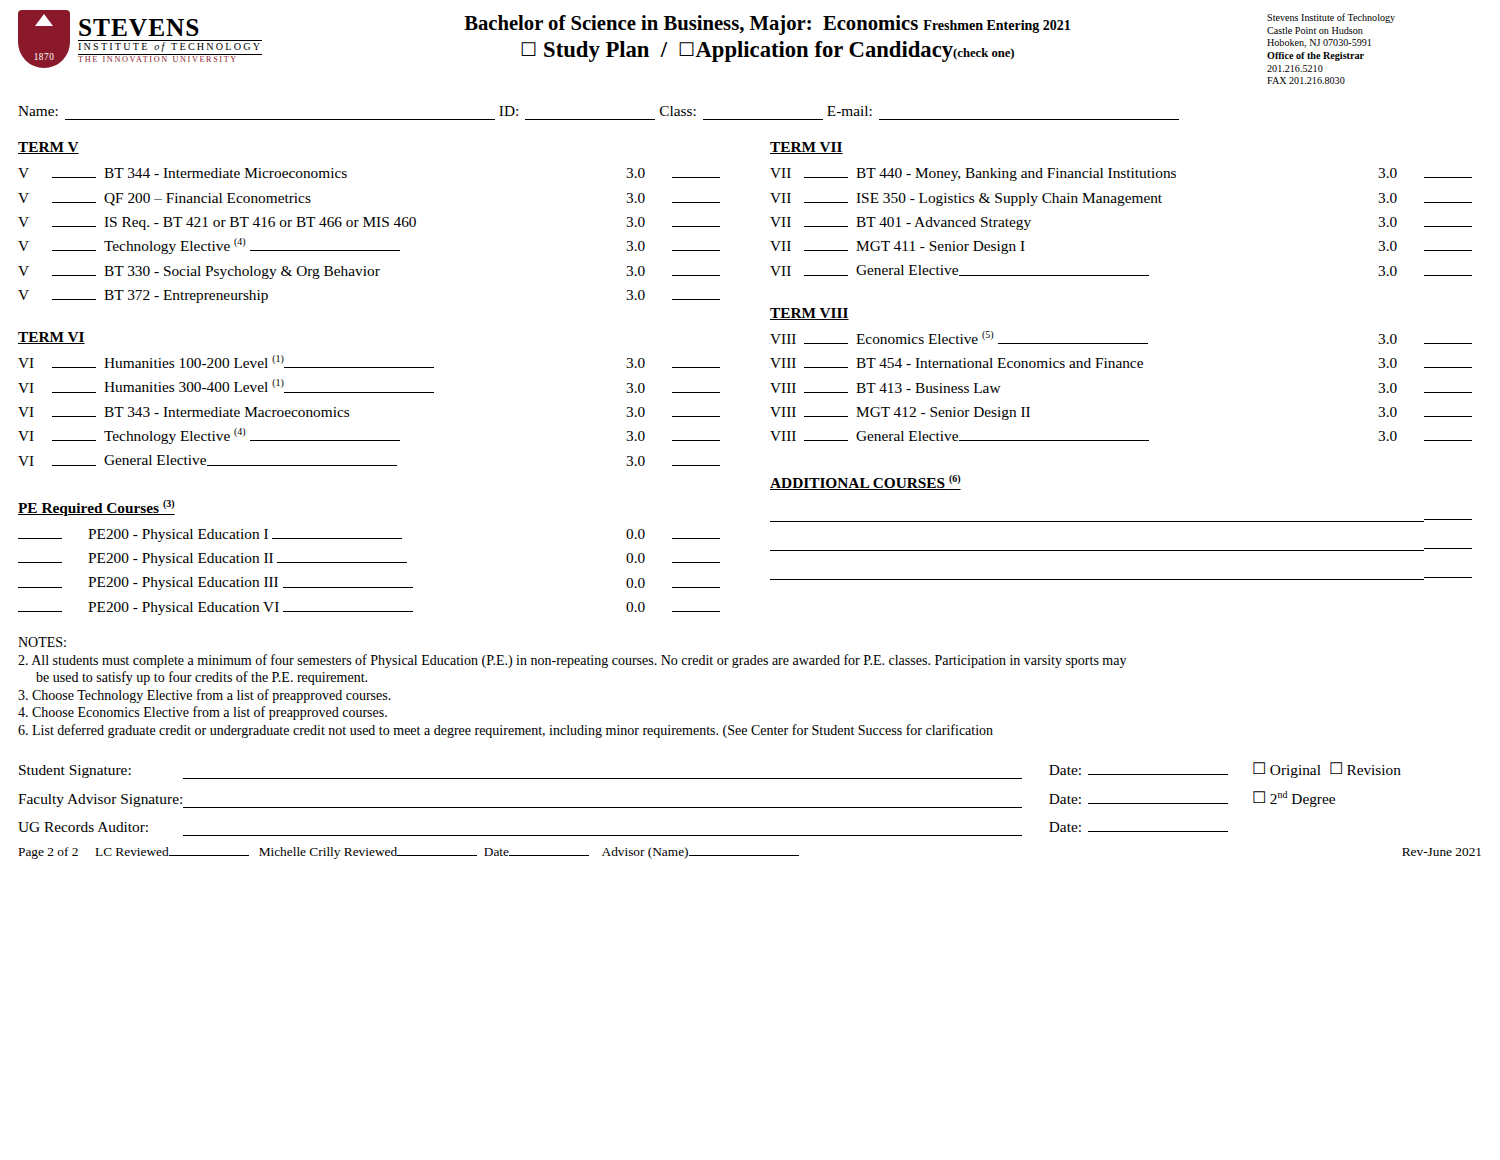STEVENS
INSTITUTE of TECHNOLOGY
THE INNOVATION UNIVERSITY
Bachelor of Science in Business, Major: Economics Freshmen Entering 2021
☐ Study Plan / ☐Application for Candidacy(check one)
Stevens Institute of Technology
Castle Point on Hudson
Hoboken, NJ 07030-5991
Office of the Registrar
201.216.5210
FAX 201.216.8030
Name: ID: Class: E-mail:
TERM V
| V | | BT 344 - Intermediate Microeconomics | 3.0 | |
| V | | QF 200 – Financial Econometrics | 3.0 | |
| V | | IS Req. - BT 421 or BT 416 or BT 466 or MIS 460 | 3.0 | |
| V | | Technology Elective (4) | 3.0 | |
| V | | BT 330 - Social Psychology & Org Behavior | 3.0 | |
| V | | BT 372 - Entrepreneurship | 3.0 | |
TERM VI
| VI | | Humanities 100-200 Level (1) | 3.0 | |
| VI | | Humanities 300-400 Level (1) | 3.0 | |
| VI | | BT 343 - Intermediate Macroeconomics | 3.0 | |
| VI | | Technology Elective (4) | 3.0 | |
| VI | | General Elective | 3.0 | |
PE Required Courses (3)
| | PE200 - Physical Education I | 0.0 | |
| | PE200 - Physical Education II | 0.0 | |
| | PE200 - Physical Education III | 0.0 | |
| | PE200 - Physical Education VI | 0.0 | |
TERM VII
| VII | | BT 440 - Money, Banking and Financial Institutions | 3.0 | |
| VII | | ISE 350 - Logistics & Supply Chain Management | 3.0 | |
| VII | | BT 401 - Advanced Strategy | 3.0 | |
| VII | | MGT 411 - Senior Design I | 3.0 | |
| VII | | General Elective | 3.0 | |
TERM VIII
| VIII | | Economics Elective (5) | 3.0 | |
| VIII | | BT 454 - International Economics and Finance | 3.0 | |
| VIII | | BT 413 - Business Law | 3.0 | |
| VIII | | MGT 412 - Senior Design II | 3.0 | |
| VIII | | General Elective | 3.0 | |
ADDITIONAL COURSES (6)
NOTES:
2. All students must complete a minimum of four semesters of Physical Education (P.E.) in non-repeating courses. No credit or grades are awarded for P.E. classes. Participation in varsity sports may
be used to satisfy up to four credits of the P.E. requirement.
3. Choose Technology Elective from a list of preapproved courses.
4. Choose Economics Elective from a list of preapproved courses.
6. List deferred graduate credit or undergraduate credit not used to meet a degree requirement, including minor requirements. (See Center for Student Success for clarification
| Student Signature: | | Date: | | ☐ Original ☐ Revision |
| Faculty Advisor Signature: | | Date: | | ☐ 2 nd Degree |
| UG Records Auditor: | | Date: | | |
Page 2 of 2 LC Reviewed Michelle Crilly Reviewed Date Advisor (Name)
Rev-June 2021